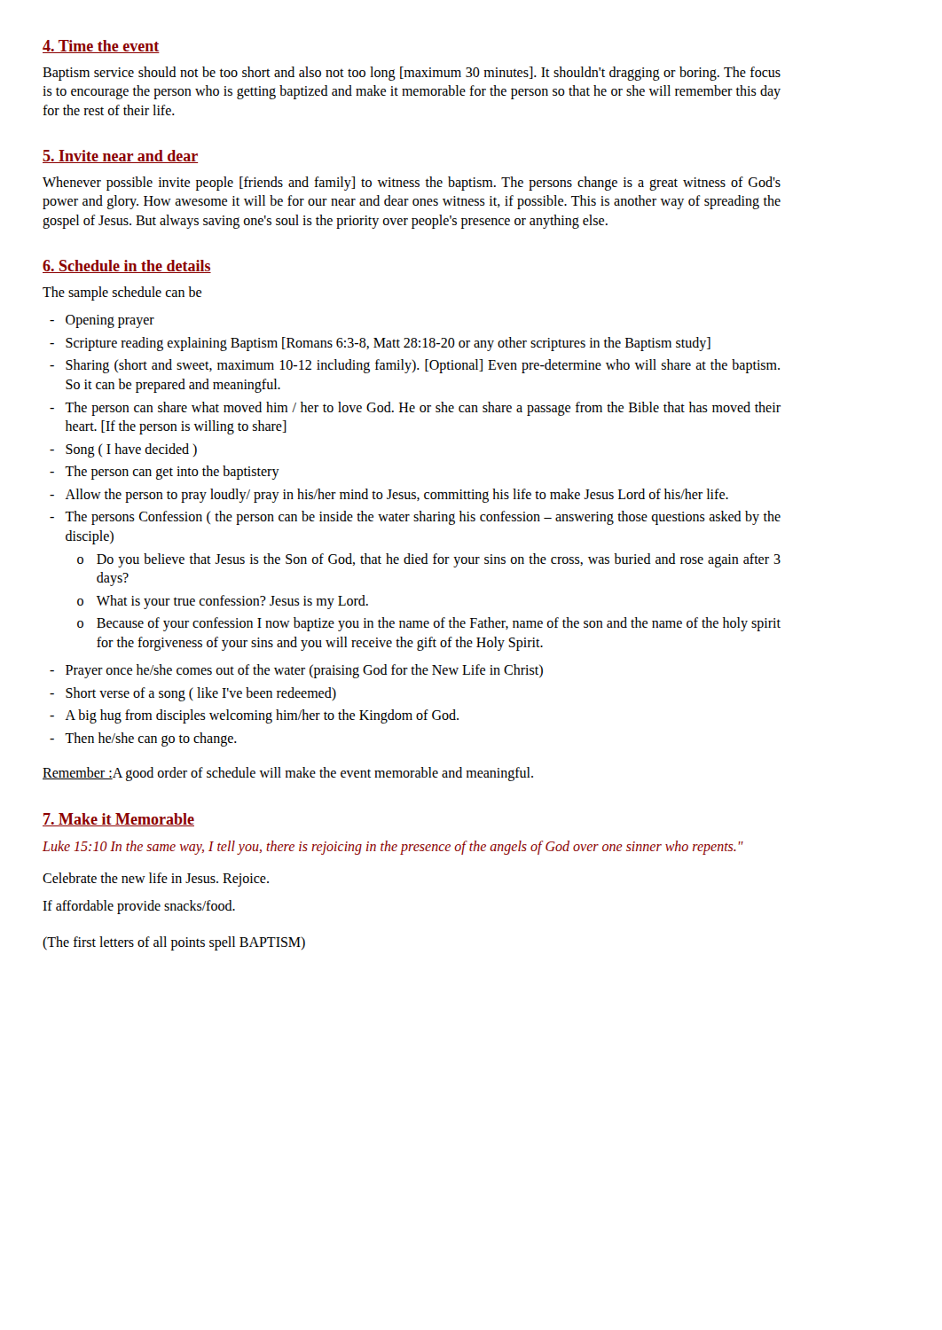4. Time the event
Baptism service should not be too short and also not too long [maximum 30 minutes]. It shouldn't dragging or boring. The focus is to encourage the person who is getting baptized and make it memorable for the person so that he or she will remember this day for the rest of their life.
5. Invite near and dear
Whenever possible invite people [friends and family] to witness the baptism. The persons change is a great witness of God's power and glory. How awesome it will be for our near and dear ones witness it, if possible. This is another way of spreading the gospel of Jesus. But always saving one's soul is the priority over people's presence or anything else.
6. Schedule in the details
The sample schedule can be
Opening prayer
Scripture reading explaining Baptism [Romans 6:3-8, Matt 28:18-20 or any other scriptures in the Baptism study]
Sharing (short and sweet, maximum 10-12 including family). [Optional] Even pre-determine who will share at the baptism. So it can be prepared and meaningful.
The person can share what moved him / her to love God. He or she can share a passage from the Bible that has moved their heart. [If the person is willing to share]
Song ( I have decided )
The person can get into the baptistery
Allow the person to pray loudly/ pray in his/her mind to Jesus, committing his life to make Jesus Lord of his/her life.
The persons Confession ( the person can be inside the water sharing his confession – answering those questions asked by the disciple)
Do you believe that Jesus is the Son of God, that he died for your sins on the cross, was buried and rose again after 3 days?
What is your true confession? Jesus is my Lord.
Because of your confession I now baptize you in the name of the Father, name of the son and the name of the holy spirit for the forgiveness of your sins and you will receive the gift of the Holy Spirit.
Prayer once he/she comes out of the water (praising God for the New Life in Christ)
Short verse of a song ( like I've been redeemed)
A big hug from disciples welcoming him/her to the Kingdom of God.
Then he/she can go to change.
Remember : A good order of schedule will make the event memorable and meaningful.
7. Make it Memorable
Luke 15:10 In the same way, I tell you, there is rejoicing in the presence of the angels of God over one sinner who repents."
Celebrate the new life in Jesus. Rejoice.
If affordable provide snacks/food.
(The first letters of all points spell BAPTISM)